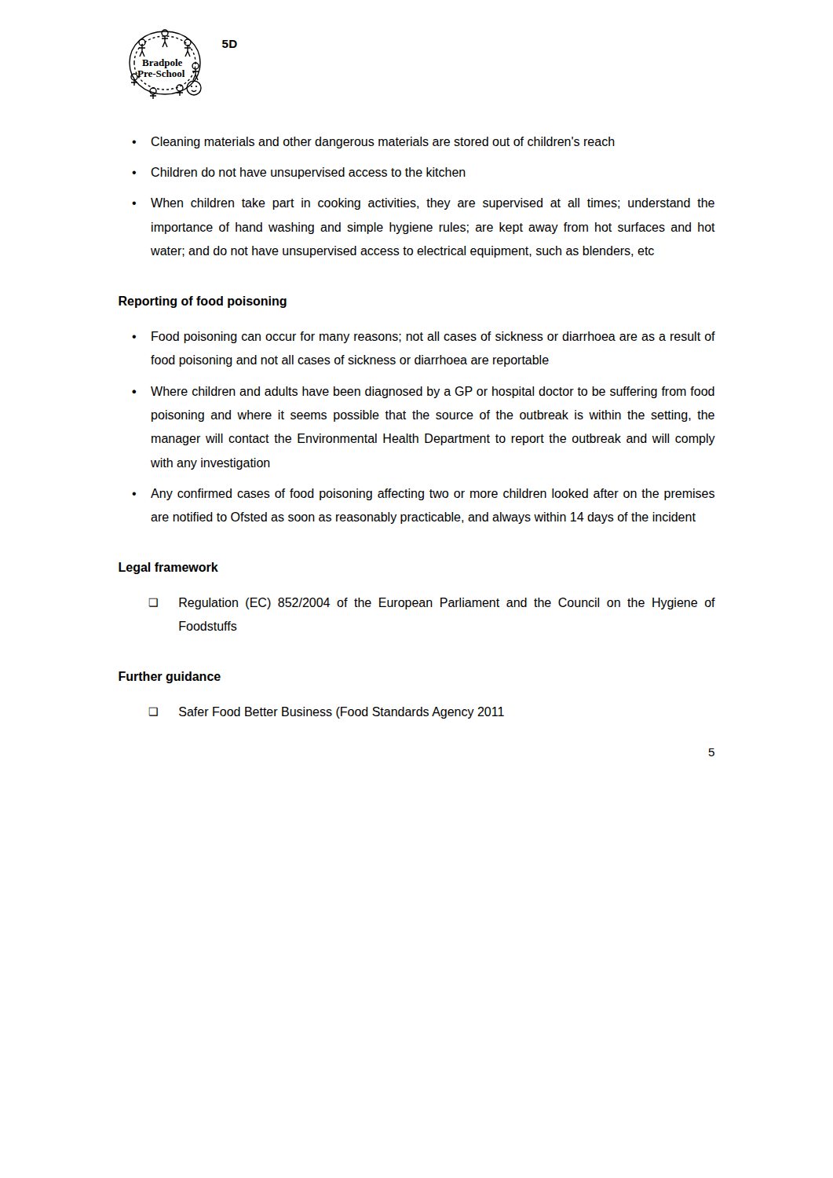Bradpole Pre-School
5D
Cleaning materials and other dangerous materials are stored out of children's reach
Children do not have unsupervised access to the kitchen
When children take part in cooking activities, they are supervised at all times; understand the importance of hand washing and simple hygiene rules; are kept away from hot surfaces and hot water; and do not have unsupervised access to electrical equipment, such as blenders, etc
Reporting of food poisoning
Food poisoning can occur for many reasons; not all cases of sickness or diarrhoea are as a result of food poisoning and not all cases of sickness or diarrhoea are reportable
Where children and adults have been diagnosed by a GP or hospital doctor to be suffering from food poisoning and where it seems possible that the source of the outbreak is within the setting, the manager will contact the Environmental Health Department to report the outbreak and will comply with any investigation
Any confirmed cases of food poisoning affecting two or more children looked after on the premises are notified to Ofsted as soon as reasonably practicable, and always within 14 days of the incident
Legal framework
Regulation (EC) 852/2004 of the European Parliament and the Council on the Hygiene of Foodstuffs
Further guidance
Safer Food Better Business (Food Standards Agency 2011
5